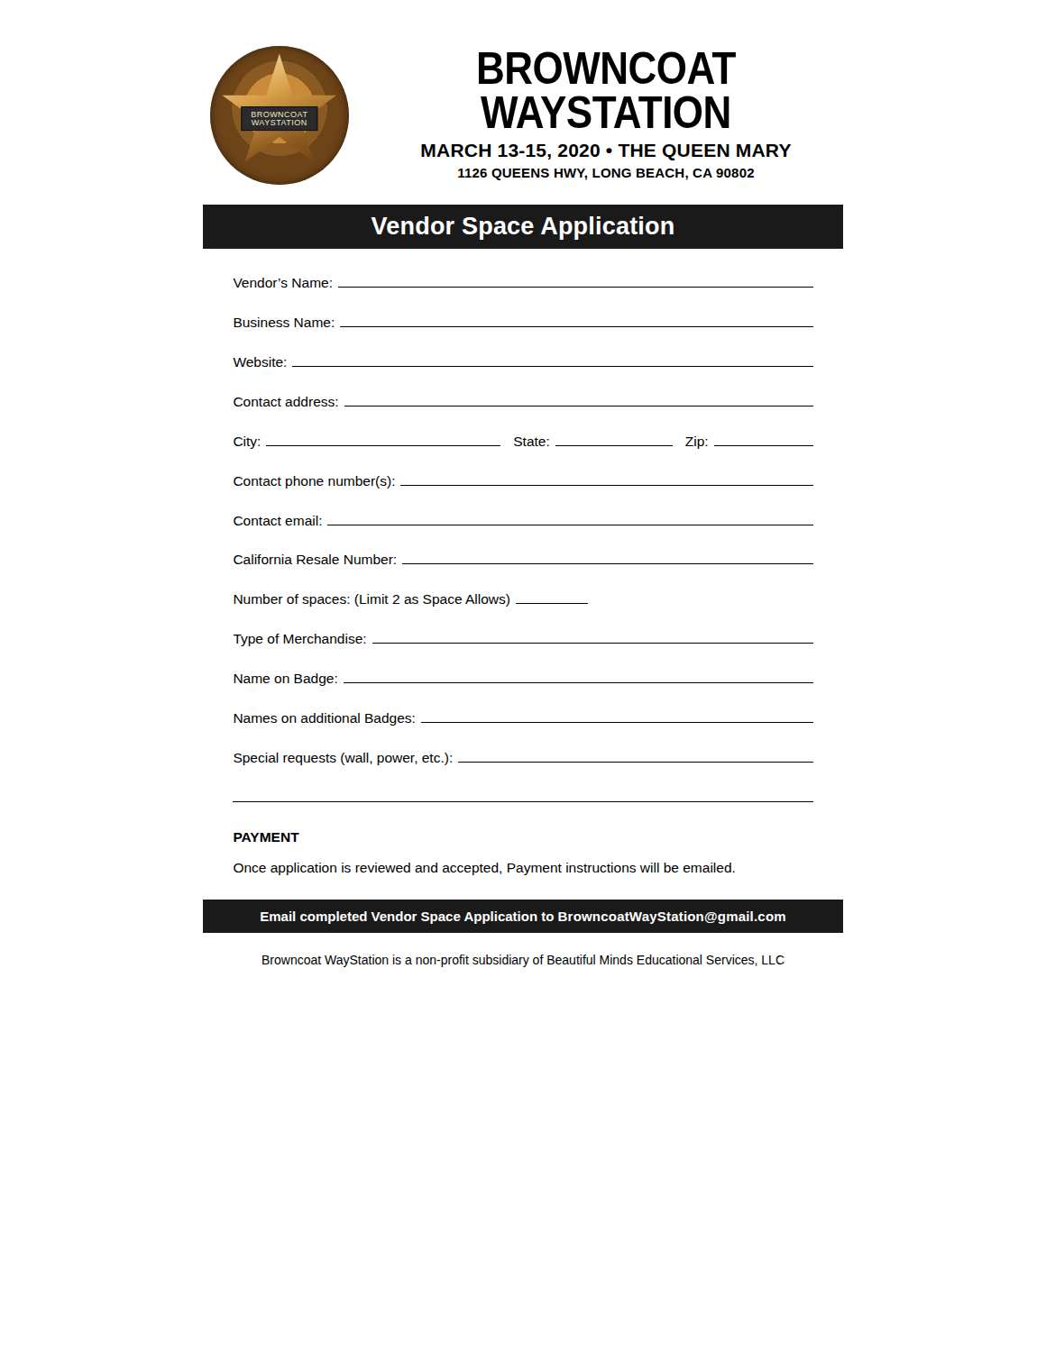BROWNCOAT WAYSTATION
Browncoat WayStation
MARCH 13-15, 2020 • THE QUEEN MARY
1126 QUEENS HWY, LONG BEACH, CA 90802
Vendor Space Application
Vendor’s Name:
Business Name:
Website:
Contact address:
City: State: Zip:
Contact phone number(s):
Contact email:
California Resale Number:
Number of spaces: (Limit 2 as Space Allows)
Type of Merchandise:
Name on Badge:
Names on additional Badges:
Special requests (wall, power, etc.):
PAYMENT
Once application is reviewed and accepted, Payment instructions will be emailed.
Email completed Vendor Space Application to BrowncoatWayStation@gmail.com
Browncoat WayStation is a non-profit subsidiary of Beautiful Minds Educational Services, LLC